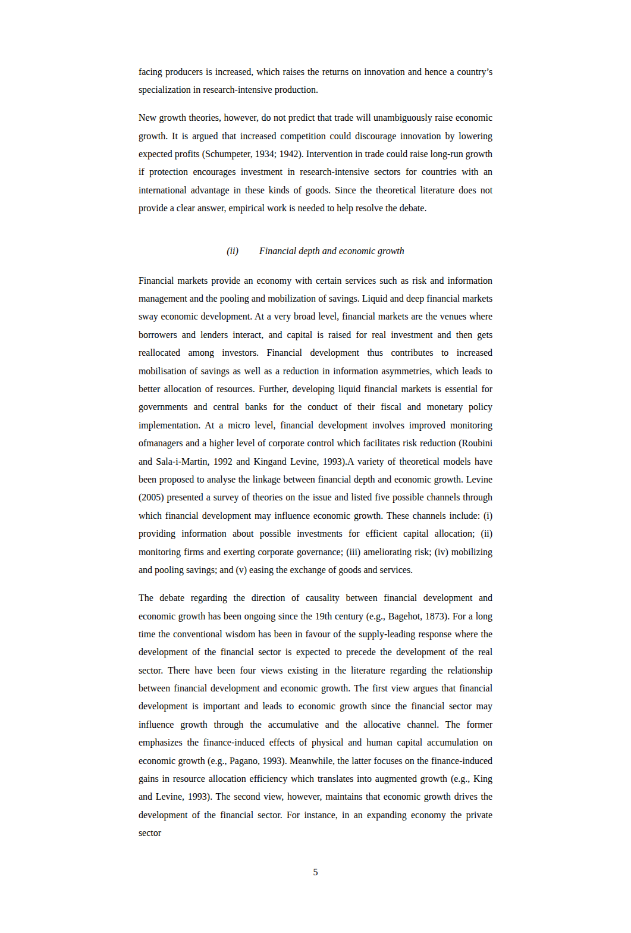facing producers is increased, which raises the returns on innovation and hence a country’s specialization in research-intensive production.
New growth theories, however, do not predict that trade will unambiguously raise economic growth. It is argued that increased competition could discourage innovation by lowering expected profits (Schumpeter, 1934; 1942). Intervention in trade could raise long-run growth if protection encourages investment in research-intensive sectors for countries with an international advantage in these kinds of goods. Since the theoretical literature does not provide a clear answer, empirical work is needed to help resolve the debate.
(ii) Financial depth and economic growth
Financial markets provide an economy with certain services such as risk and information management and the pooling and mobilization of savings. Liquid and deep financial markets sway economic development. At a very broad level, financial markets are the venues where borrowers and lenders interact, and capital is raised for real investment and then gets reallocated among investors. Financial development thus contributes to increased mobilisation of savings as well as a reduction in information asymmetries, which leads to better allocation of resources. Further, developing liquid financial markets is essential for governments and central banks for the conduct of their fiscal and monetary policy implementation. At a micro level, financial development involves improved monitoring ofmanagers and a higher level of corporate control which facilitates risk reduction (Roubini and Sala-i-Martin, 1992 and Kingand Levine, 1993).A variety of theoretical models have been proposed to analyse the linkage between financial depth and economic growth. Levine (2005) presented a survey of theories on the issue and listed five possible channels through which financial development may influence economic growth. These channels include: (i) providing information about possible investments for efficient capital allocation; (ii) monitoring firms and exerting corporate governance; (iii) ameliorating risk; (iv) mobilizing and pooling savings; and (v) easing the exchange of goods and services.
The debate regarding the direction of causality between financial development and economic growth has been ongoing since the 19th century (e.g., Bagehot, 1873). For a long time the conventional wisdom has been in favour of the supply-leading response where the development of the financial sector is expected to precede the development of the real sector. There have been four views existing in the literature regarding the relationship between financial development and economic growth. The first view argues that financial development is important and leads to economic growth since the financial sector may influence growth through the accumulative and the allocative channel. The former emphasizes the finance-induced effects of physical and human capital accumulation on economic growth (e.g., Pagano, 1993). Meanwhile, the latter focuses on the finance-induced gains in resource allocation efficiency which translates into augmented growth (e.g., King and Levine, 1993). The second view, however, maintains that economic growth drives the development of the financial sector. For instance, in an expanding economy the private sector
5